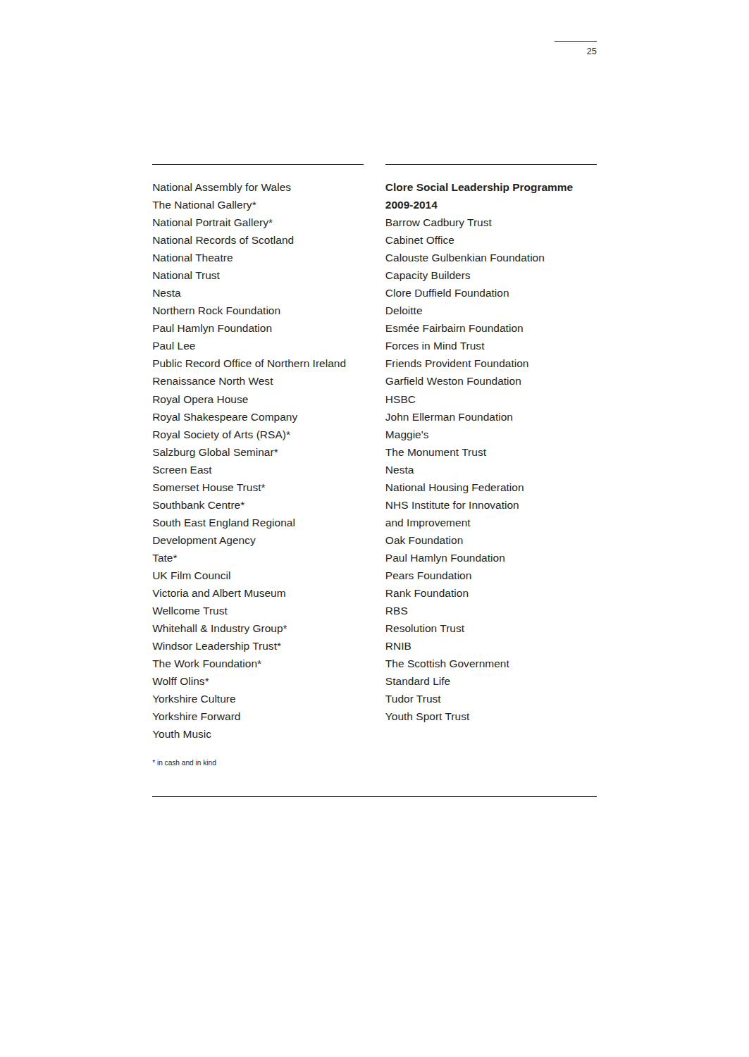25
National Assembly for Wales
The National Gallery*
National Portrait Gallery*
National Records of Scotland
National Theatre
National Trust
Nesta
Northern Rock Foundation
Paul Hamlyn Foundation
Paul Lee
Public Record Office of Northern Ireland
Renaissance North West
Royal Opera House
Royal Shakespeare Company
Royal Society of Arts (RSA)*
Salzburg Global Seminar*
Screen East
Somerset House Trust*
Southbank Centre*
South East England Regional
Development Agency
Tate*
UK Film Council
Victoria and Albert Museum
Wellcome Trust
Whitehall & Industry Group*
Windsor Leadership Trust*
The Work Foundation*
Wolff Olins*
Yorkshire Culture
Yorkshire Forward
Youth Music
* in cash and in kind
Clore Social Leadership Programme
2009-2014
Barrow Cadbury Trust
Cabinet Office
Calouste Gulbenkian Foundation
Capacity Builders
Clore Duffield Foundation
Deloitte
Esmée Fairbairn Foundation
Forces in Mind Trust
Friends Provident Foundation
Garfield Weston Foundation
HSBC
John Ellerman Foundation
Maggie's
The Monument Trust
Nesta
National Housing Federation
NHS Institute for Innovation
and Improvement
Oak Foundation
Paul Hamlyn Foundation
Pears Foundation
Rank Foundation
RBS
Resolution Trust
RNIB
The Scottish Government
Standard Life
Tudor Trust
Youth Sport Trust